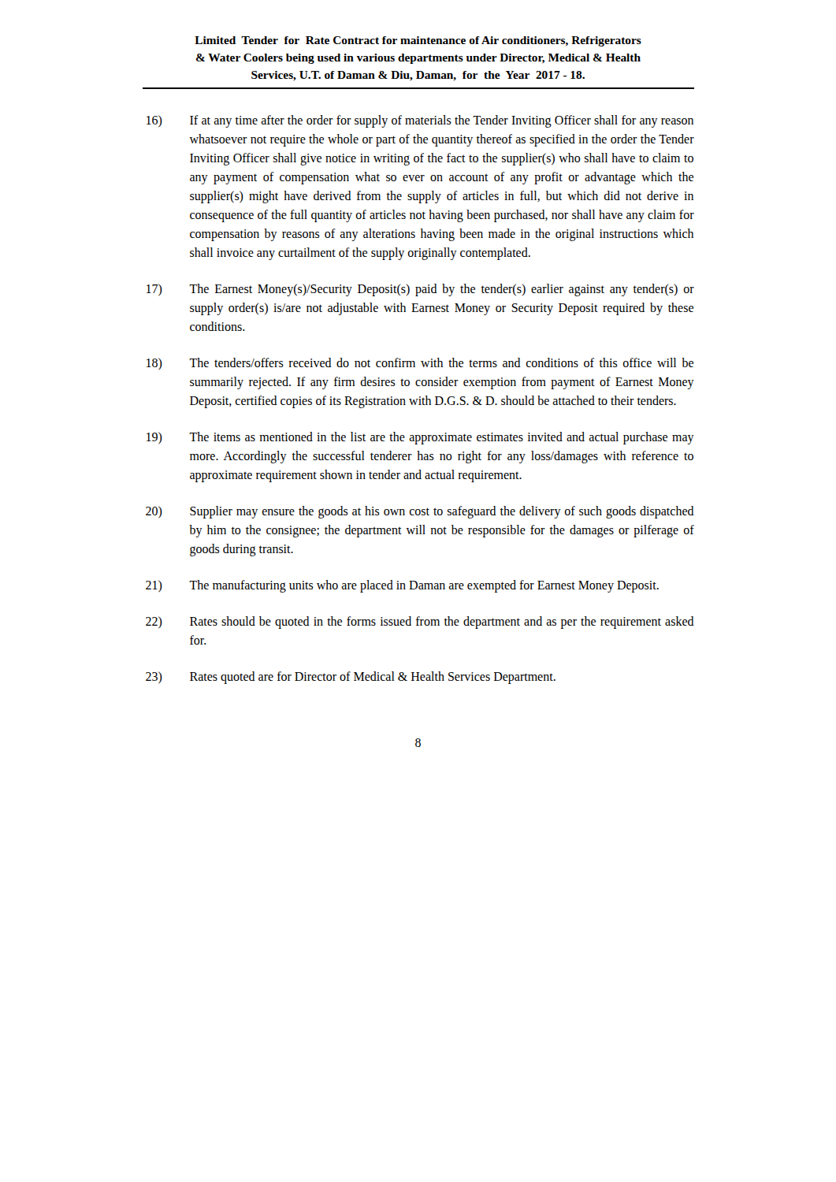Limited Tender for Rate Contract for maintenance of Air conditioners, Refrigerators
& Water Coolers being used in various departments under Director, Medical & Health
Services, U.T. of Daman & Diu, Daman, for the Year 2017 - 18.
16) If at any time after the order for supply of materials the Tender Inviting Officer shall for any reason whatsoever not require the whole or part of the quantity thereof as specified in the order the Tender Inviting Officer shall give notice in writing of the fact to the supplier(s) who shall have to claim to any payment of compensation what so ever on account of any profit or advantage which the supplier(s) might have derived from the supply of articles in full, but which did not derive in consequence of the full quantity of articles not having been purchased, nor shall have any claim for compensation by reasons of any alterations having been made in the original instructions which shall invoice any curtailment of the supply originally contemplated.
17) The Earnest Money(s)/Security Deposit(s) paid by the tender(s) earlier against any tender(s) or supply order(s) is/are not adjustable with Earnest Money or Security Deposit required by these conditions.
18) The tenders/offers received do not confirm with the terms and conditions of this office will be summarily rejected. If any firm desires to consider exemption from payment of Earnest Money Deposit, certified copies of its Registration with D.G.S. & D. should be attached to their tenders.
19) The items as mentioned in the list are the approximate estimates invited and actual purchase may more. Accordingly the successful tenderer has no right for any loss/damages with reference to approximate requirement shown in tender and actual requirement.
20) Supplier may ensure the goods at his own cost to safeguard the delivery of such goods dispatched by him to the consignee; the department will not be responsible for the damages or pilferage of goods during transit.
21) The manufacturing units who are placed in Daman are exempted for Earnest Money Deposit.
22) Rates should be quoted in the forms issued from the department and as per the requirement asked for.
23) Rates quoted are for Director of Medical & Health Services Department.
8